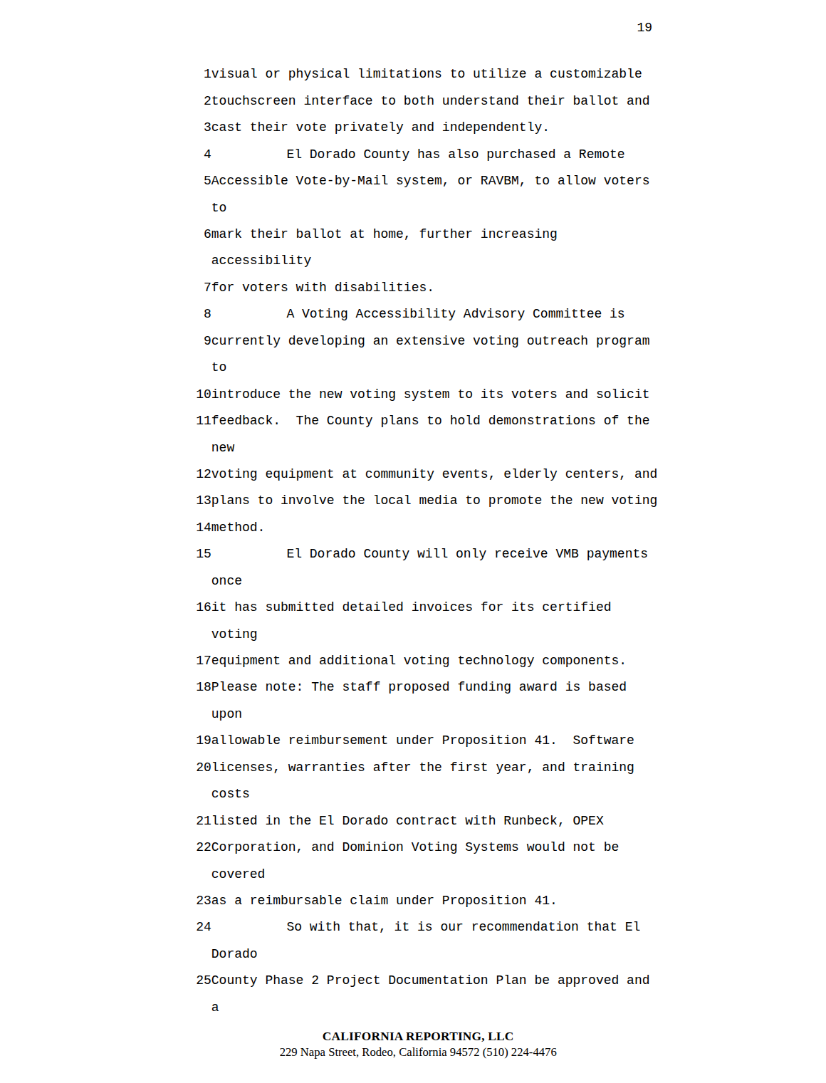19
| 1 | visual or physical limitations to utilize a customizable |
| 2 | touchscreen interface to both understand their ballot and |
| 3 | cast their vote privately and independently. |
| 4 | El Dorado County has also purchased a Remote |
| 5 | Accessible Vote-by-Mail system, or RAVBM, to allow voters to |
| 6 | mark their ballot at home, further increasing accessibility |
| 7 | for voters with disabilities. |
| 8 | A Voting Accessibility Advisory Committee is |
| 9 | currently developing an extensive voting outreach program to |
| 10 | introduce the new voting system to its voters and solicit |
| 11 | feedback. The County plans to hold demonstrations of the new |
| 12 | voting equipment at community events, elderly centers, and |
| 13 | plans to involve the local media to promote the new voting |
| 14 | method. |
| 15 | El Dorado County will only receive VMB payments once |
| 16 | it has submitted detailed invoices for its certified voting |
| 17 | equipment and additional voting technology components. |
| 18 | Please note: The staff proposed funding award is based upon |
| 19 | allowable reimbursement under Proposition 41. Software |
| 20 | licenses, warranties after the first year, and training costs |
| 21 | listed in the El Dorado contract with Runbeck, OPEX |
| 22 | Corporation, and Dominion Voting Systems would not be covered |
| 23 | as a reimbursable claim under Proposition 41. |
| 24 | So with that, it is our recommendation that El Dorado |
| 25 | County Phase 2 Project Documentation Plan be approved and a |
CALIFORNIA REPORTING, LLC
229 Napa Street, Rodeo, California 94572 (510) 224-4476